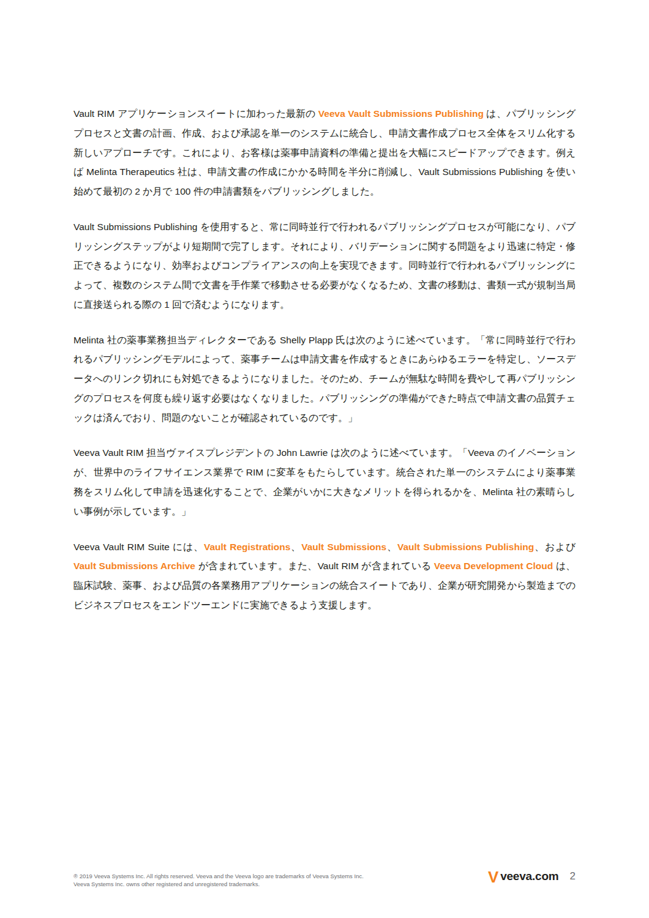Vault RIM アプリケーションスイートに加わった最新の Veeva Vault Submissions Publishing は、パブリッシングプロセスと文書の計画、作成、および承認を単一のシステムに統合し、申請文書作成プロセス全体をスリム化する新しいアプローチです。これにより、お客様は薬事申請資料の準備と提出を大幅にスピードアップできます。例えば Melinta Therapeutics 社は、申請文書の作成にかかる時間を半分に削減し、Vault Submissions Publishing を使い始めて最初の 2 か月で 100 件の申請書類をパブリッシングしました。
Vault Submissions Publishing を使用すると、常に同時並行で行われるパブリッシングプロセスが可能になり、パブリッシングステップがより短期間で完了します。それにより、バリデーションに関する問題をより迅速に特定・修正できるようになり、効率およびコンプライアンスの向上を実現できます。同時並行で行われるパブリッシングによって、複数のシステム間で文書を手作業で移動させる必要がなくなるため、文書の移動は、書類一式が規制当局に直接送られる際の 1 回で済むようになります。
Melinta 社の薬事業務担当ディレクターである Shelly Plapp 氏は次のように述べています。「常に同時並行で行われるパブリッシングモデルによって、薬事チームは申請文書を作成するときにあらゆるエラーを特定し、ソースデータへのリンク切れにも対処できるようになりました。そのため、チームが無駄な時間を費やして再パブリッシングのプロセスを何度も繰り返す必要はなくなりました。パブリッシングの準備ができた時点で申請文書の品質チェックは済んでおり、問題のないことが確認されているのです。」
Veeva Vault RIM 担当ヴァイスプレジデントの John Lawrie は次のように述べています。「Veeva のイノベーションが、世界中のライフサイエンス業界で RIM に変革をもたらしています。統合された単一のシステムにより薬事業務をスリム化して申請を迅速化することで、企業がいかに大きなメリットを得られるかを、Melinta 社の素晴らしい事例が示しています。」
Veeva Vault RIM Suite には、Vault Registrations、Vault Submissions、Vault Submissions Publishing、および Vault Submissions Archive が含まれています。また、Vault RIM が含まれている Veeva Development Cloud は、臨床試験、薬事、および品質の各業務用アプリケーションの統合スイートであり、企業が研究開発から製造までのビジネスプロセスをエンドツーエンドに実施できるよう支援します。
® 2019 Veeva Systems Inc. All rights reserved. Veeva and the Veeva logo are trademarks of Veeva Systems Inc.
Veeva Systems Inc. owns other registered and unregistered trademarks.
Vveeva.com
2